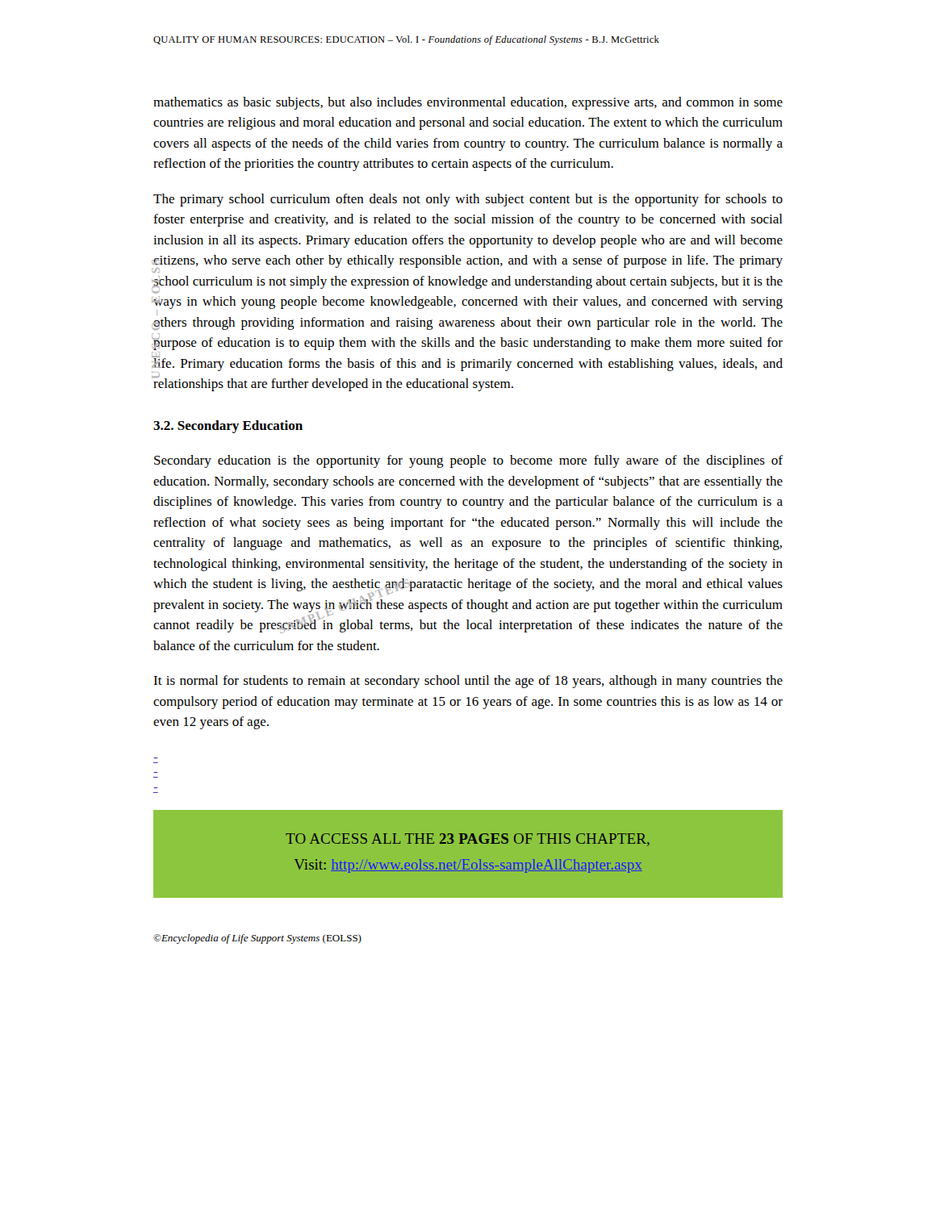QUALITY OF HUMAN RESOURCES: EDUCATION – Vol. I - Foundations of Educational Systems - B.J. McGettrick
UNESCO – EOLSS
SAMPLE CHAPTERS
mathematics as basic subjects, but also includes environmental education, expressive arts, and common in some countries are religious and moral education and personal and social education. The extent to which the curriculum covers all aspects of the needs of the child varies from country to country. The curriculum balance is normally a reflection of the priorities the country attributes to certain aspects of the curriculum.
The primary school curriculum often deals not only with subject content but is the opportunity for schools to foster enterprise and creativity, and is related to the social mission of the country to be concerned with social inclusion in all its aspects. Primary education offers the opportunity to develop people who are and will become citizens, who serve each other by ethically responsible action, and with a sense of purpose in life. The primary school curriculum is not simply the expression of knowledge and understanding about certain subjects, but it is the ways in which young people become knowledgeable, concerned with their values, and concerned with serving others through providing information and raising awareness about their own particular role in the world. The purpose of education is to equip them with the skills and the basic understanding to make them more suited for life. Primary education forms the basis of this and is primarily concerned with establishing values, ideals, and relationships that are further developed in the educational system.
3.2. Secondary Education
Secondary education is the opportunity for young people to become more fully aware of the disciplines of education. Normally, secondary schools are concerned with the development of “subjects” that are essentially the disciplines of knowledge. This varies from country to country and the particular balance of the curriculum is a reflection of what society sees as being important for “the educated person.” Normally this will include the centrality of language and mathematics, as well as an exposure to the principles of scientific thinking, technological thinking, environmental sensitivity, the heritage of the student, the understanding of the society in which the student is living, the aesthetic and paratactic heritage of the society, and the moral and ethical values prevalent in society. The ways in which these aspects of thought and action are put together within the curriculum cannot readily be prescribed in global terms, but the local interpretation of these indicates the nature of the balance of the curriculum for the student.
It is normal for students to remain at secondary school until the age of 18 years, although in many countries the compulsory period of education may terminate at 15 or 16 years of age. In some countries this is as low as 14 or even 12 years of age.
- - -
TO ACCESS ALL THE 23 PAGES OF THIS CHAPTER,
Visit: http://www.eolss.net/Eolss-sampleAllChapter.aspx
©Encyclopedia of Life Support Systems (EOLSS)